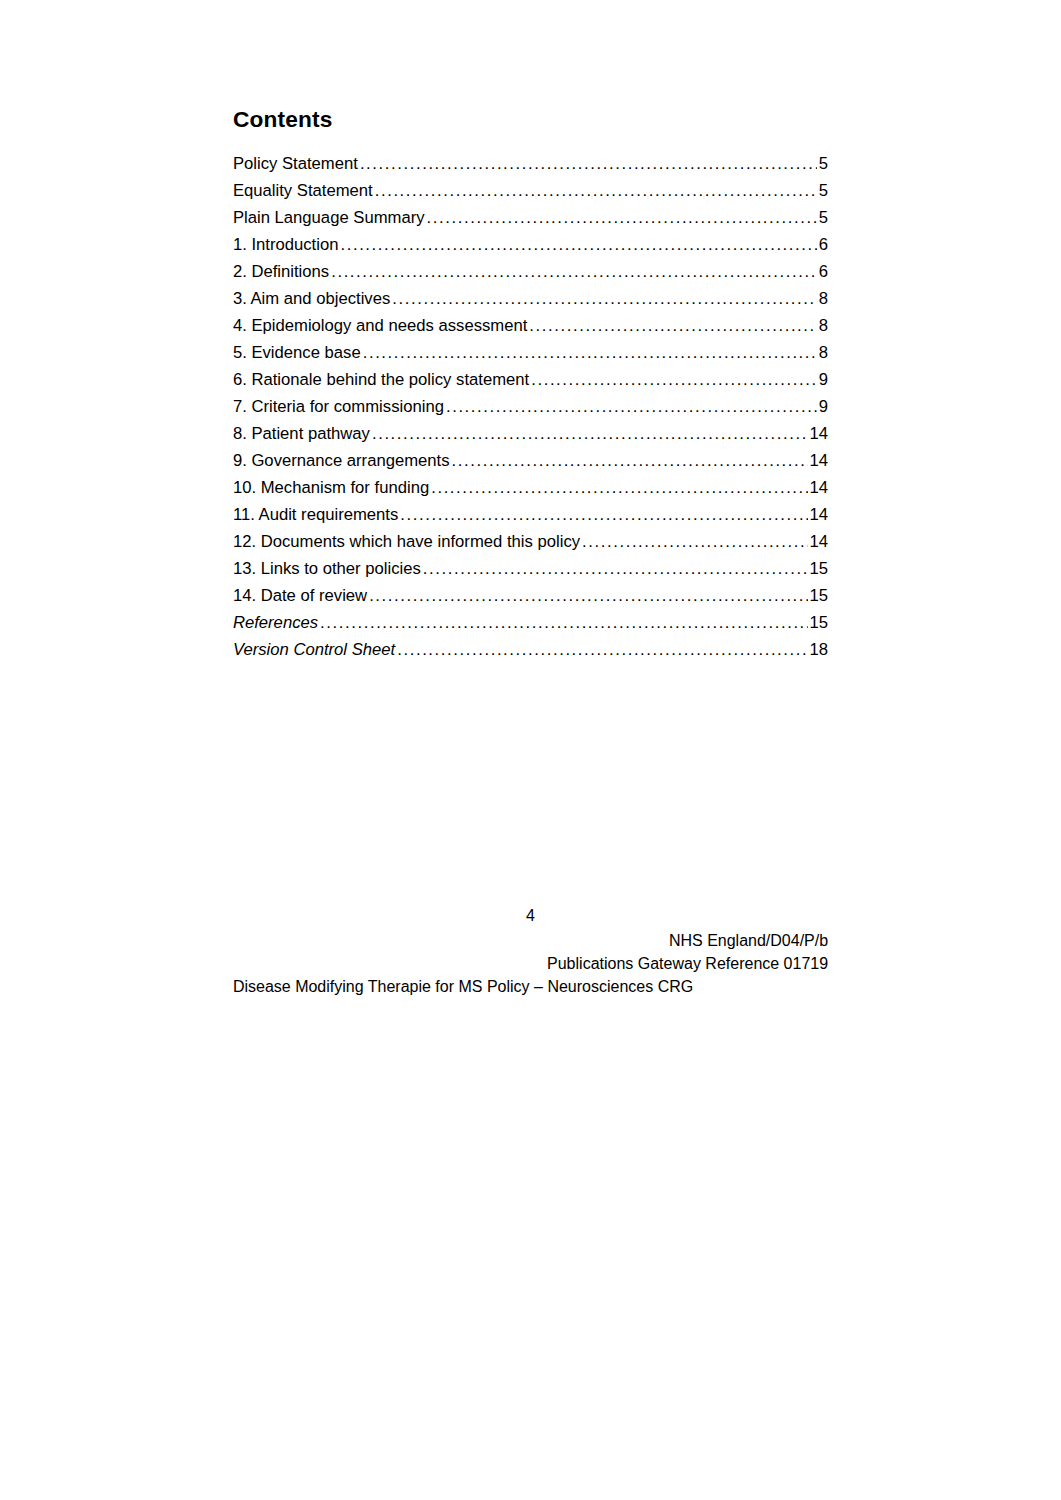Contents
Policy Statement.................................................................................................. 5
Equality Statement................................................................................................ 5
Plain Language Summary..................................................................................... 5
1. Introduction......................................................................................................... 6
2. Definitions.......................................................................................................... 6
3. Aim and objectives............................................................................................. 8
4. Epidemiology and needs assessment................................................................... 8
5. Evidence base.................................................................................................... 8
6. Rationale behind the policy statement................................................................... 9
7. Criteria for commissioning.................................................................................... 9
8. Patient pathway................................................................................................ 14
9. Governance arrangements.................................................................................. 14
10. Mechanism for funding..................................................................................... 14
11. Audit requirements........................................................................................... 14
12. Documents which have informed this policy..................................................... 14
13. Links to other policies....................................................................................... 15
14. Date of review................................................................................................. 15
References........................................................................................................... 15
Version Control Sheet............................................................................................ 18
4
NHS England/D04/P/b
Publications Gateway Reference 01719
Disease Modifying Therapie for MS Policy – Neurosciences CRG